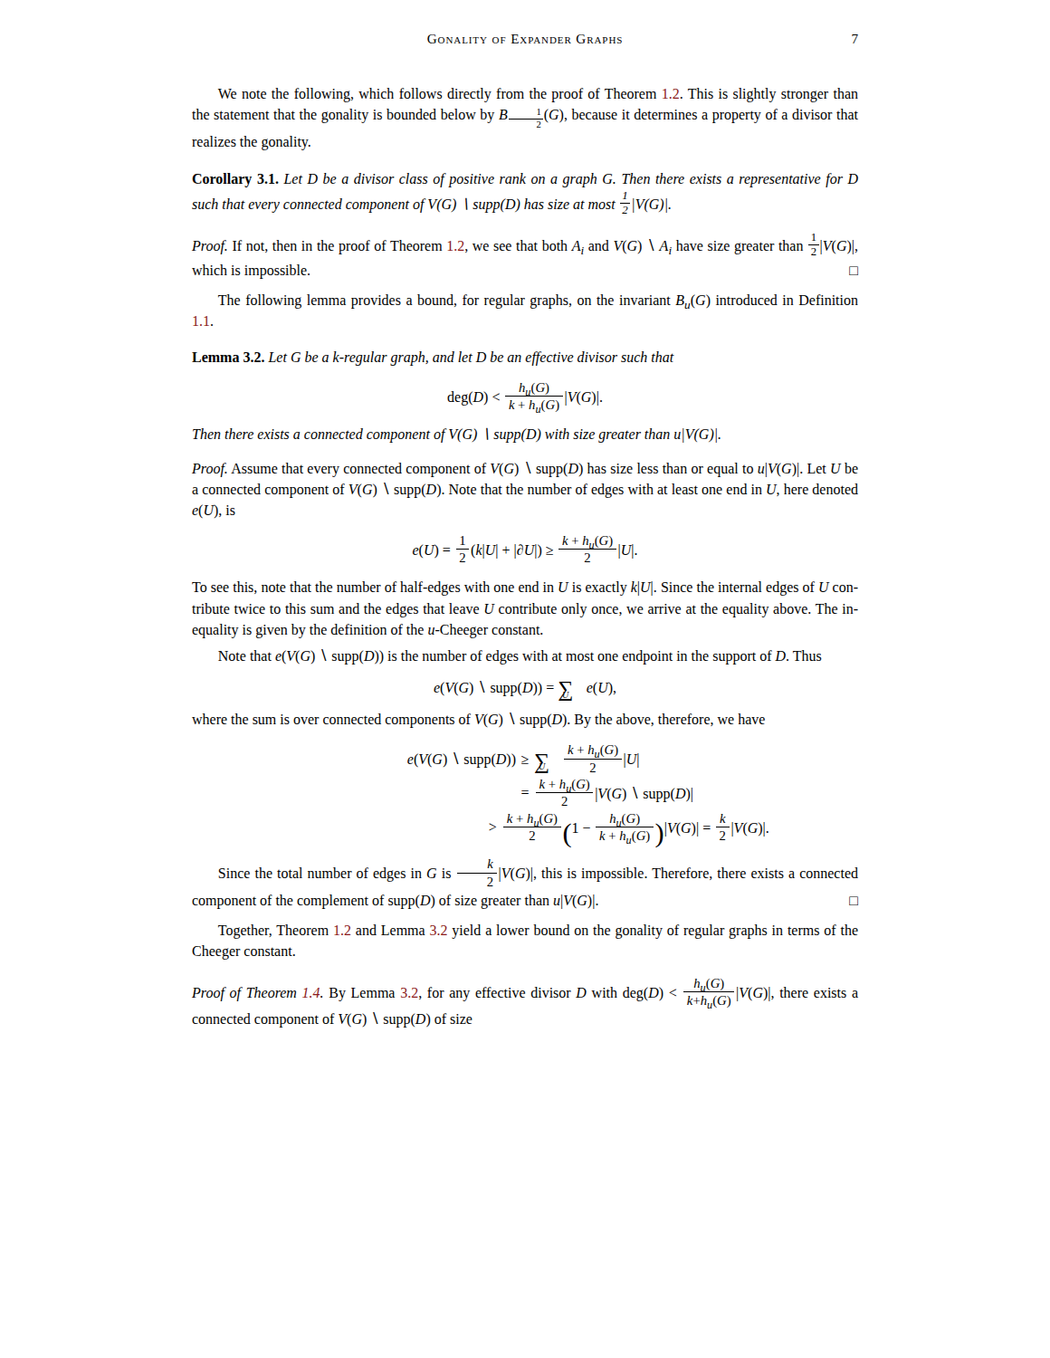Gonality of Expander Graphs 7
We note the following, which follows directly from the proof of Theorem 1.2. This is slightly stronger than the statement that the gonality is bounded below by B12(G), because it determines a property of a divisor that realizes the gonality.
Corollary 3.1. Let D be a divisor class of positive rank on a graph G. Then there exists a representative for D such that every connected component of V(G) ∖ supp(D) has size at most 12|V(G)|.
Proof. If not, then in the proof of Theorem 1.2, we see that both Ai and V(G) ∖ Ai have size greater than 12|V(G)|, which is impossible. □
The following lemma provides a bound, for regular graphs, on the invariant Bu(G) introduced in Definition 1.1.
Lemma 3.2. Let G be a k-regular graph, and let D be an effective divisor such that
deg(D) < hu(G) k + hu(G)|V(G)|.
Then there exists a connected component of V(G) ∖ supp(D) with size greater than u|V(G)|.
Proof. Assume that every connected component of V(G) ∖ supp(D) has size less than or equal to u|V(G)|. Let U be a connected component of V(G) ∖ supp(D). Note that the number of edges with at least one end in U, here denoted e(U), is
e(U) = 12(k|U| + |∂U|) ≥ k + hu(G) 2|U|.
To see this, note that the number of half-edges with one end in U is exactly k|U|. Since the internal edges of U contribute twice to this sum and the edges that leave U contribute only once, we arrive at the equality above. The inequality is given by the definition of the u-Cheeger constant.
Note that e(V(G) ∖ supp(D)) is the number of edges with at most one endpoint in the support of D. Thus
e(V(G) ∖ supp(D)) = ∑U e(U),
where the sum is over connected components of V(G) ∖ supp(D). By the above, therefore, we have
e(V(G) ∖ supp(D)) ≥ ∑U k + hu(G) 2|U|
= k + hu(G) 2|V(G) ∖ supp(D)|
> k + hu(G) 2(1 − hu(G) k + hu(G))|V(G)| = k 2|V(G)|.
Since the total number of edges in G is k 2|V(G)|, this is impossible. Therefore, there exists a connected component of the complement of supp(D) of size greater than u|V(G)|. □
Together, Theorem 1.2 and Lemma 3.2 yield a lower bound on the gonality of regular graphs in terms of the Cheeger constant.
Proof of Theorem 1.4. By Lemma 3.2, for any effective divisor D with deg(D) < hu(G) k+hu(G)|V(G)|, there exists a connected component of V(G) ∖ supp(D) of size